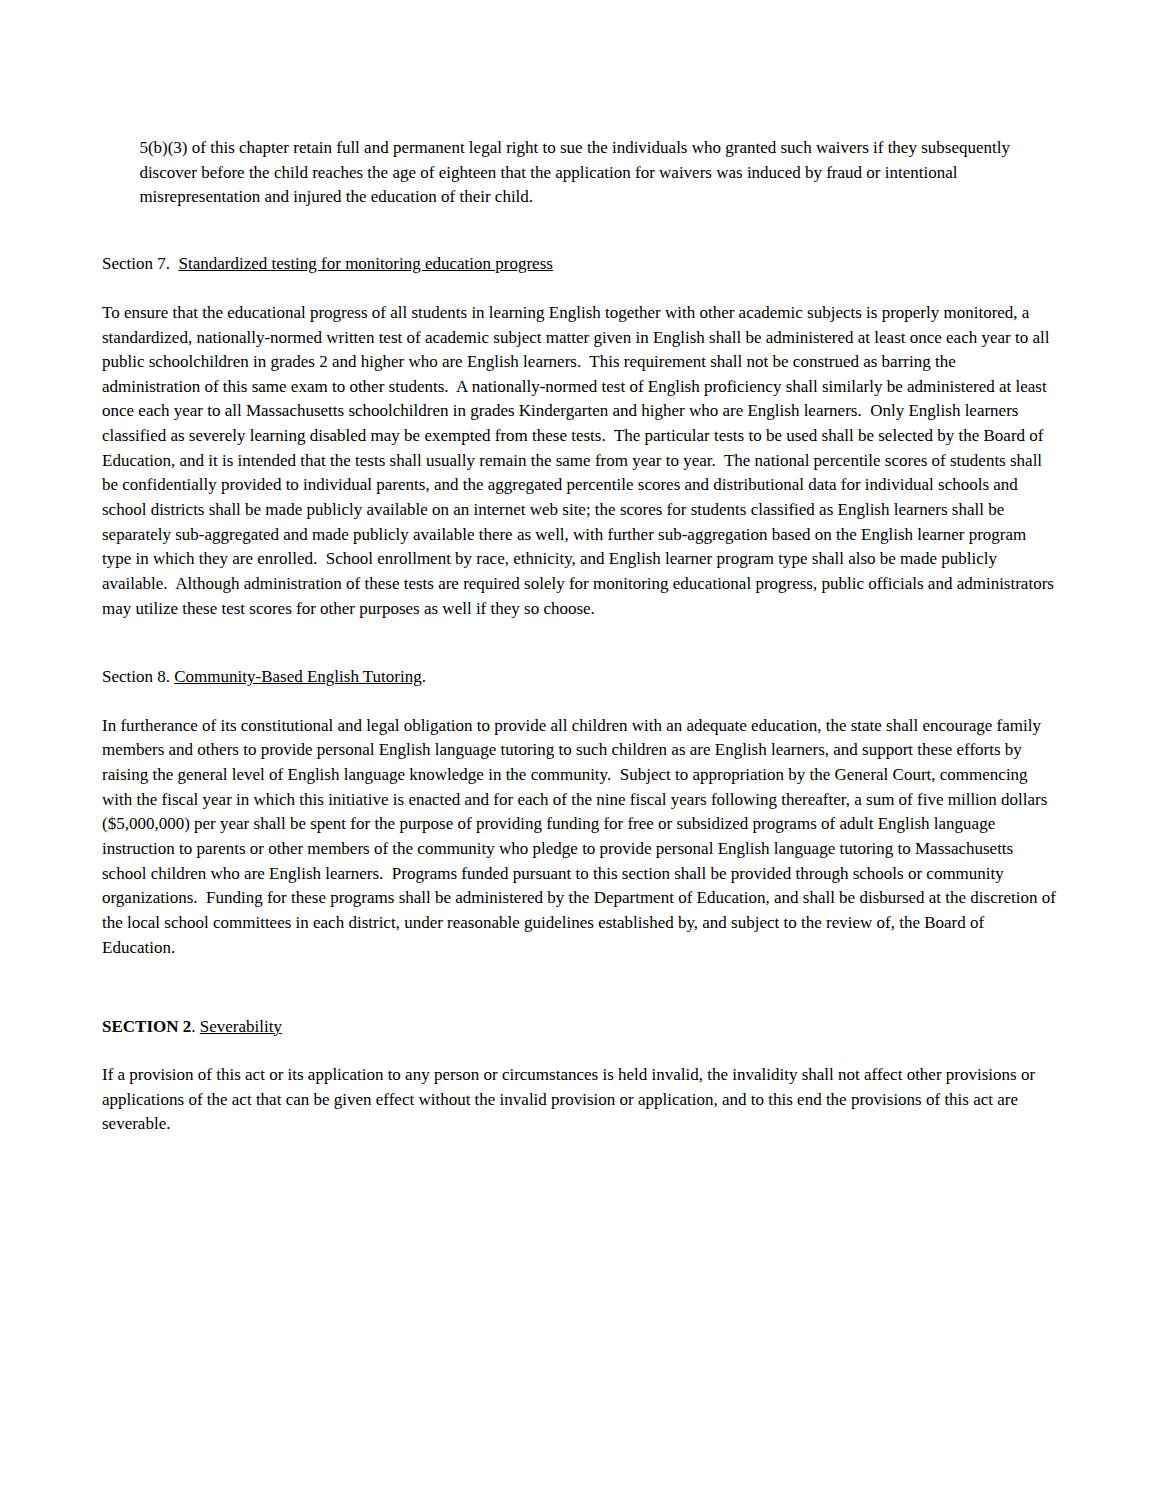5(b)(3) of this chapter retain full and permanent legal right to sue the individuals who granted such waivers if they subsequently discover before the child reaches the age of eighteen that the application for waivers was induced by fraud or intentional misrepresentation and injured the education of their child.
Section 7. Standardized testing for monitoring education progress
To ensure that the educational progress of all students in learning English together with other academic subjects is properly monitored, a standardized, nationally-normed written test of academic subject matter given in English shall be administered at least once each year to all public schoolchildren in grades 2 and higher who are English learners. This requirement shall not be construed as barring the administration of this same exam to other students. A nationally-normed test of English proficiency shall similarly be administered at least once each year to all Massachusetts schoolchildren in grades Kindergarten and higher who are English learners. Only English learners classified as severely learning disabled may be exempted from these tests. The particular tests to be used shall be selected by the Board of Education, and it is intended that the tests shall usually remain the same from year to year. The national percentile scores of students shall be confidentially provided to individual parents, and the aggregated percentile scores and distributional data for individual schools and school districts shall be made publicly available on an internet web site; the scores for students classified as English learners shall be separately sub-aggregated and made publicly available there as well, with further sub-aggregation based on the English learner program type in which they are enrolled. School enrollment by race, ethnicity, and English learner program type shall also be made publicly available. Although administration of these tests are required solely for monitoring educational progress, public officials and administrators may utilize these test scores for other purposes as well if they so choose.
Section 8. Community-Based English Tutoring.
In furtherance of its constitutional and legal obligation to provide all children with an adequate education, the state shall encourage family members and others to provide personal English language tutoring to such children as are English learners, and support these efforts by raising the general level of English language knowledge in the community. Subject to appropriation by the General Court, commencing with the fiscal year in which this initiative is enacted and for each of the nine fiscal years following thereafter, a sum of five million dollars ($5,000,000) per year shall be spent for the purpose of providing funding for free or subsidized programs of adult English language instruction to parents or other members of the community who pledge to provide personal English language tutoring to Massachusetts school children who are English learners. Programs funded pursuant to this section shall be provided through schools or community organizations. Funding for these programs shall be administered by the Department of Education, and shall be disbursed at the discretion of the local school committees in each district, under reasonable guidelines established by, and subject to the review of, the Board of Education.
SECTION 2. Severability
If a provision of this act or its application to any person or circumstances is held invalid, the invalidity shall not affect other provisions or applications of the act that can be given effect without the invalid provision or application, and to this end the provisions of this act are severable.